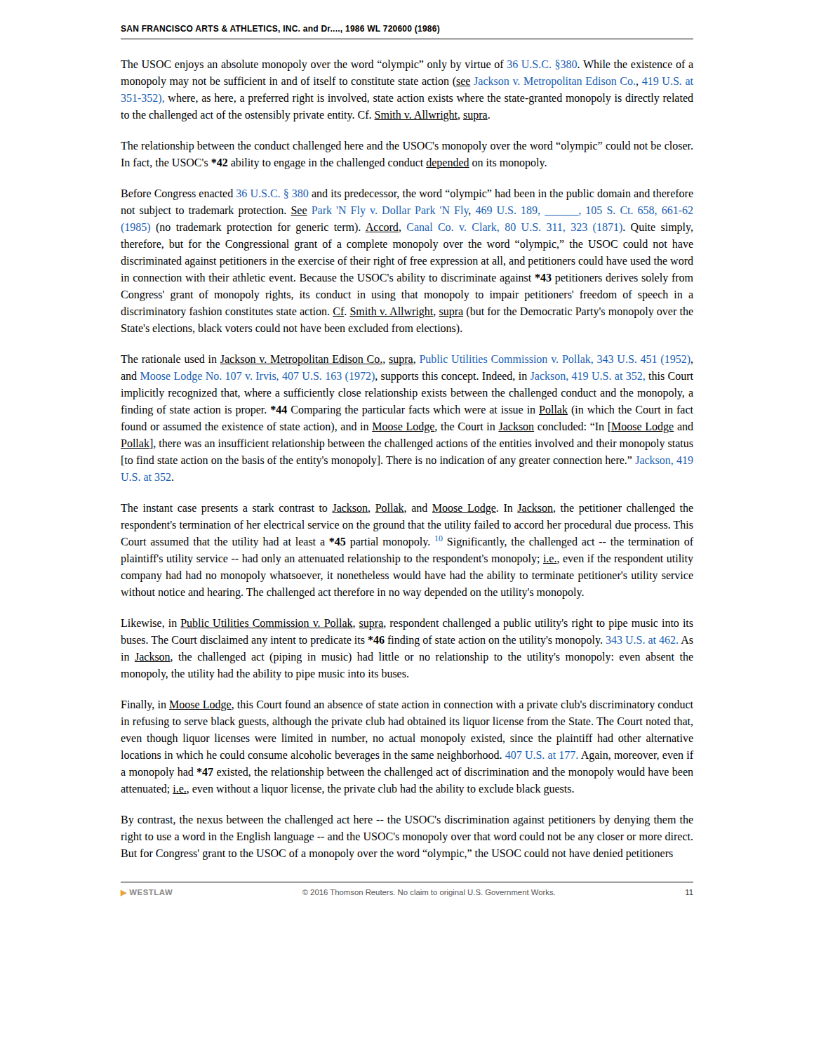SAN FRANCISCO ARTS & ATHLETICS, INC. and Dr...., 1986 WL 720600 (1986)
The USOC enjoys an absolute monopoly over the word “olympic” only by virtue of 36 U.S.C. §380. While the existence of a monopoly may not be sufficient in and of itself to constitute state action (see Jackson v. Metropolitan Edison Co., 419 U.S. at 351-352), where, as here, a preferred right is involved, state action exists where the state-granted monopoly is directly related to the challenged act of the ostensibly private entity. Cf. Smith v. Allwright, supra.
The relationship between the conduct challenged here and the USOC's monopoly over the word “olympic” could not be closer. In fact, the USOC's *42 ability to engage in the challenged conduct depended on its monopoly.
Before Congress enacted 36 U.S.C. § 380 and its predecessor, the word “olympic” had been in the public domain and therefore not subject to trademark protection. See Park 'N Fly v. Dollar Park 'N Fly, 469 U.S. 189, ______, 105 S. Ct. 658, 661-62 (1985) (no trademark protection for generic term). Accord, Canal Co. v. Clark, 80 U.S. 311, 323 (1871). Quite simply, therefore, but for the Congressional grant of a complete monopoly over the word “olympic,” the USOC could not have discriminated against petitioners in the exercise of their right of free expression at all, and petitioners could have used the word in connection with their athletic event. Because the USOC's ability to discriminate against *43 petitioners derives solely from Congress' grant of monopoly rights, its conduct in using that monopoly to impair petitioners' freedom of speech in a discriminatory fashion constitutes state action. Cf. Smith v. Allwright, supra (but for the Democratic Party's monopoly over the State's elections, black voters could not have been excluded from elections).
The rationale used in Jackson v. Metropolitan Edison Co., supra, Public Utilities Commission v. Pollak, 343 U.S. 451 (1952), and Moose Lodge No. 107 v. Irvis, 407 U.S. 163 (1972), supports this concept. Indeed, in Jackson, 419 U.S. at 352, this Court implicitly recognized that, where a sufficiently close relationship exists between the challenged conduct and the monopoly, a finding of state action is proper. *44 Comparing the particular facts which were at issue in Pollak (in which the Court in fact found or assumed the existence of state action), and in Moose Lodge, the Court in Jackson concluded: “In [Moose Lodge and Pollak], there was an insufficient relationship between the challenged actions of the entities involved and their monopoly status [to find state action on the basis of the entity's monopoly]. There is no indication of any greater connection here.” Jackson, 419 U.S. at 352.
The instant case presents a stark contrast to Jackson, Pollak, and Moose Lodge. In Jackson, the petitioner challenged the respondent's termination of her electrical service on the ground that the utility failed to accord her procedural due process. This Court assumed that the utility had at least a *45 partial monopoly. 10 Significantly, the challenged act -- the termination of plaintiff's utility service -- had only an attenuated relationship to the respondent's monopoly; i.e., even if the respondent utility company had had no monopoly whatsoever, it nonetheless would have had the ability to terminate petitioner's utility service without notice and hearing. The challenged act therefore in no way depended on the utility's monopoly.
Likewise, in Public Utilities Commission v. Pollak, supra, respondent challenged a public utility's right to pipe music into its buses. The Court disclaimed any intent to predicate its *46 finding of state action on the utility's monopoly. 343 U.S. at 462. As in Jackson, the challenged act (piping in music) had little or no relationship to the utility's monopoly: even absent the monopoly, the utility had the ability to pipe music into its buses.
Finally, in Moose Lodge, this Court found an absence of state action in connection with a private club's discriminatory conduct in refusing to serve black guests, although the private club had obtained its liquor license from the State. The Court noted that, even though liquor licenses were limited in number, no actual monopoly existed, since the plaintiff had other alternative locations in which he could consume alcoholic beverages in the same neighborhood. 407 U.S. at 177. Again, moreover, even if a monopoly had *47 existed, the relationship between the challenged act of discrimination and the monopoly would have been attenuated; i.e., even without a liquor license, the private club had the ability to exclude black guests.
By contrast, the nexus between the challenged act here -- the USOC's discrimination against petitioners by denying them the right to use a word in the English language -- and the USOC's monopoly over that word could not be any closer or more direct. But for Congress' grant to the USOC of a monopoly over the word “olympic,” the USOC could not have denied petitioners
▶ WESTLAW © 2016 Thomson Reuters. No claim to original U.S. Government Works. 11